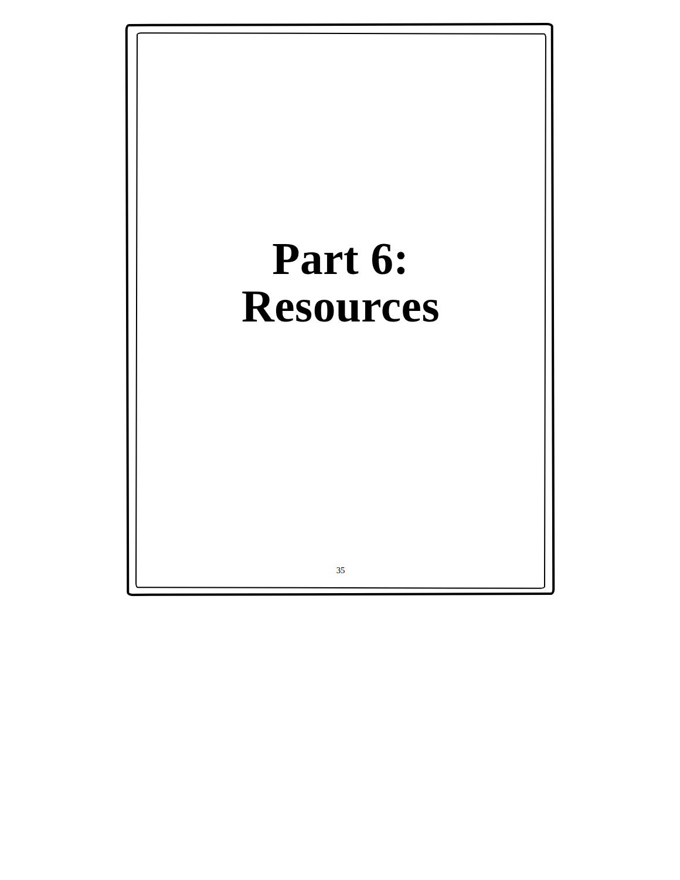Part 6:
Resources
35